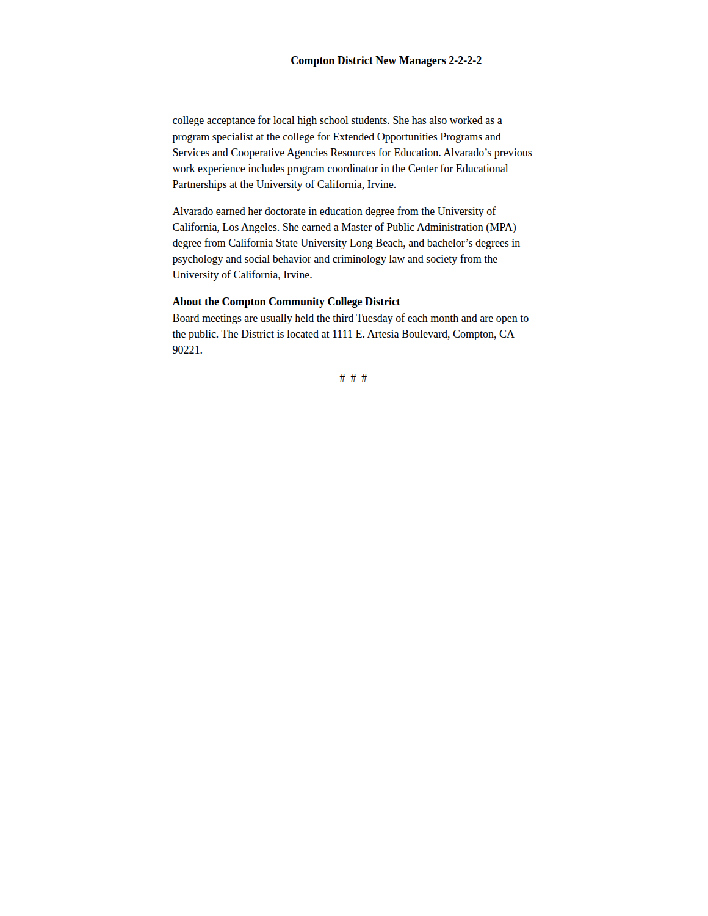Compton District New Managers 2-2-2-2
college acceptance for local high school students. She has also worked as a program specialist at the college for Extended Opportunities Programs and Services and Cooperative Agencies Resources for Education. Alvarado’s previous work experience includes program coordinator in the Center for Educational Partnerships at the University of California, Irvine.
Alvarado earned her doctorate in education degree from the University of California, Los Angeles. She earned a Master of Public Administration (MPA) degree from California State University Long Beach, and bachelor’s degrees in psychology and social behavior and criminology law and society from the University of California, Irvine.
About the Compton Community College District
Board meetings are usually held the third Tuesday of each month and are open to the public. The District is located at 1111 E. Artesia Boulevard, Compton, CA 90221.
# # #